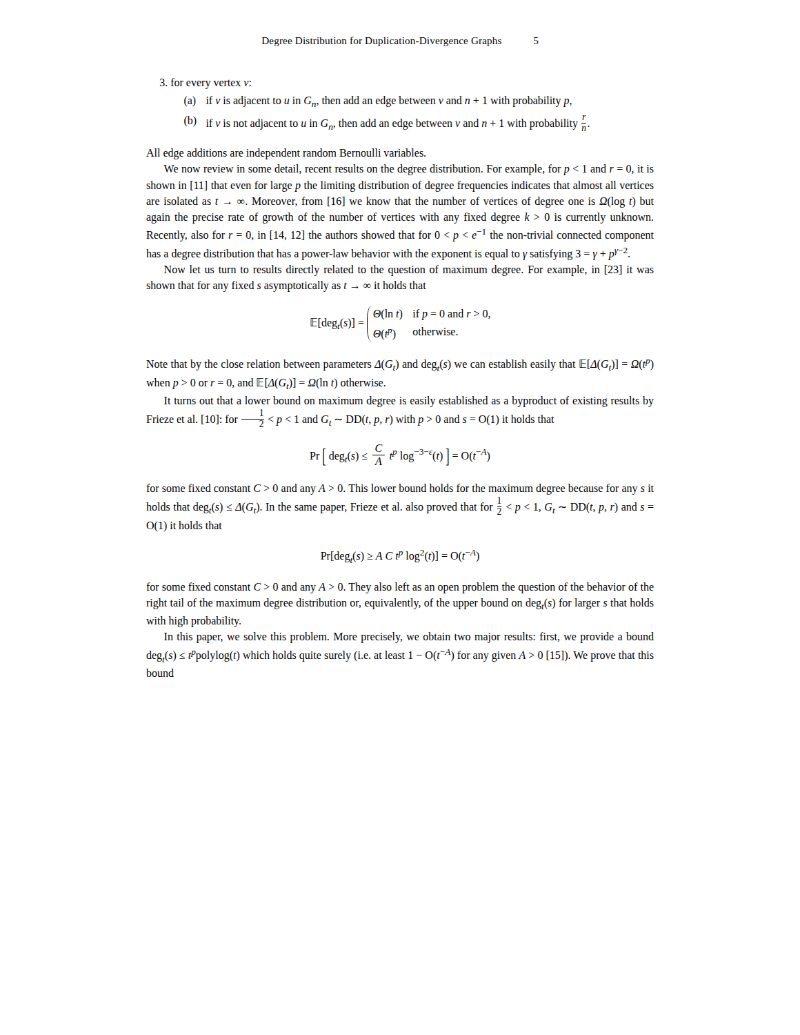Degree Distribution for Duplication-Divergence Graphs 5
for every vertex v:
if v is adjacent to u in Gn, then add an edge between v and n + 1 with probability p,
if v is not adjacent to u in Gn, then add an edge between v and n + 1 with probability rn.
All edge additions are independent random Bernoulli variables.
We now review in some detail, recent results on the degree distribution. For example, for p < 1 and r = 0, it is shown in [11] that even for large p the limiting distribution of degree frequencies indicates that almost all vertices are isolated as t → ∞. Moreover, from [16] we know that the number of vertices of degree one is Ω(log t) but again the precise rate of growth of the number of vertices with any fixed degree k > 0 is currently unknown. Recently, also for r = 0, in [14, 12] the authors showed that for 0 < p < e−1 the non-trivial connected component has a degree distribution that has a power-law behavior with the exponent is equal to γ satisfying 3 = γ + pγ−2.
Now let us turn to results directly related to the question of maximum degree. For example, in [23] it was shown that for any fixed s asymptotically as t → ∞ it holds that
𝔼[degt(s)] = Θ(ln t) if p = 0 and r > 0, Θ(tp) otherwise.
Note that by the close relation between parameters Δ(Gt) and degt(s) we can establish easily that 𝔼[Δ(Gt)] = Ω(tp) when p > 0 or r = 0, and 𝔼[Δ(Gt)] = Ω(ln t) otherwise.
It turns out that a lower bound on maximum degree is easily established as a byproduct of existing results by Frieze et al. [10]: for 12 < p < 1 and Gt ∼ DD(t, p, r) with p > 0 and s = O(1) it holds that
Pr [ degt(s) ≤ CA tp log−3−ε(t) ] = O(t−A)
for some fixed constant C > 0 and any A > 0. This lower bound holds for the maximum degree because for any s it holds that degt(s) ≤ Δ(Gt). In the same paper, Frieze et al. also proved that for 12 < p < 1, Gt ∼ DD(t, p, r) and s = O(1) it holds that
Pr[degt(s) ≥ A C tp log2(t)] = O(t−A)
for some fixed constant C > 0 and any A > 0. They also left as an open problem the question of the behavior of the right tail of the maximum degree distribution or, equivalently, of the upper bound on degt(s) for larger s that holds with high probability.
In this paper, we solve this problem. More precisely, we obtain two major results: first, we provide a bound degt(s) ≤ tppolylog(t) which holds quite surely (i.e. at least 1 − O(t−A) for any given A > 0 [15]). We prove that this bound